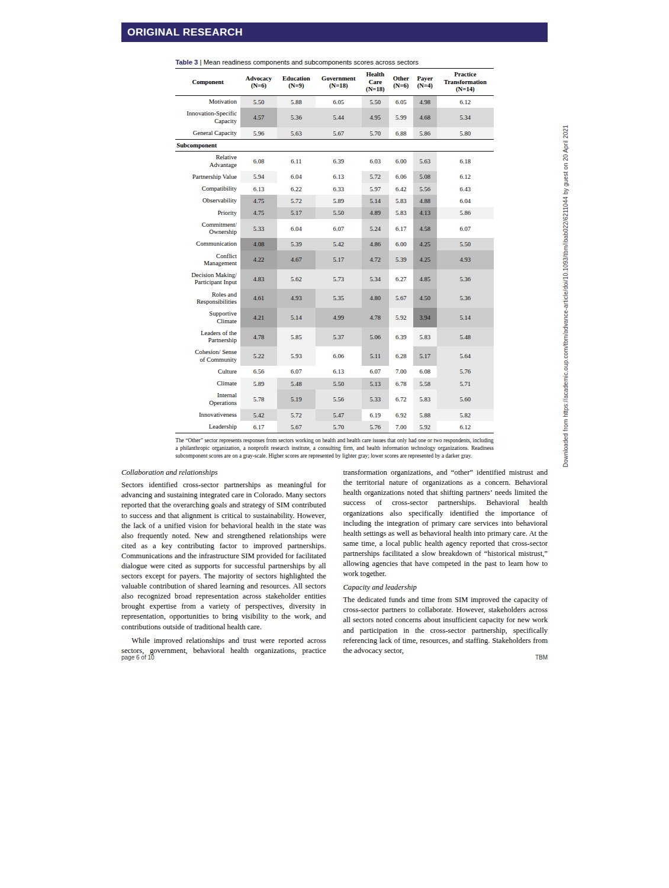ORIGINAL RESEARCH
Downloaded from https://academic.oup.com/tbm/advance-article/doi/10.1093/tbm/ibab022/6211044 by guest on 20 April 2021
Table 3 | Mean readiness components and subcomponents scores across sectors
| Component | Advocacy (N=6) | Education (N=9) | Government (N=18) | Health Care (N=18) | Other (N=6) | Payer (N=4) | Practice Transformation (N=14) |
| --- | --- | --- | --- | --- | --- | --- | --- |
| Motivation | 5.50 | 5.88 | 6.05 | 5.50 | 6.05 | 4.98 | 6.12 |
| Innovation-Specific Capacity | 4.57 | 5.36 | 5.44 | 4.95 | 5.99 | 4.68 | 5.34 |
| General Capacity | 5.96 | 5.63 | 5.67 | 5.70 | 6.88 | 5.86 | 5.80 |
| Subcomponent |
| Relative Advantage | 6.08 | 6.11 | 6.39 | 6.03 | 6.00 | 5.63 | 6.18 |
| Partnership Value | 5.94 | 6.04 | 6.13 | 5.72 | 6.06 | 5.08 | 6.12 |
| Compatibility | 6.13 | 6.22 | 6.33 | 5.97 | 6.42 | 5.56 | 6.43 |
| Observability | 4.75 | 5.72 | 5.89 | 5.14 | 5.83 | 4.88 | 6.04 |
| Priority | 4.75 | 5.17 | 5.50 | 4.89 | 5.83 | 4.13 | 5.86 |
| Commitment/ Ownership | 5.33 | 6.04 | 6.07 | 5.24 | 6.17 | 4.58 | 6.07 |
| Communication | 4.08 | 5.39 | 5.42 | 4.86 | 6.00 | 4.25 | 5.50 |
| Conflict Management | 4.22 | 4.67 | 5.17 | 4.72 | 5.39 | 4.25 | 4.93 |
| Decision Making/ Participant Input | 4.83 | 5.62 | 5.73 | 5.34 | 6.27 | 4.85 | 5.36 |
| Roles and Responsibilities | 4.61 | 4.93 | 5.35 | 4.80 | 5.67 | 4.50 | 5.36 |
| Supportive Climate | 4.21 | 5.14 | 4.99 | 4.78 | 5.92 | 3.94 | 5.14 |
| Leaders of the Partnership | 4.78 | 5.85 | 5.37 | 5.06 | 6.39 | 5.83 | 5.48 |
| Cohesion/ Sense of Community | 5.22 | 5.93 | 6.06 | 5.11 | 6.28 | 5.17 | 5.64 |
| Culture | 6.56 | 6.07 | 6.13 | 6.07 | 7.00 | 6.08 | 5.76 |
| Climate | 5.89 | 5.48 | 5.50 | 5.13 | 6.78 | 5.58 | 5.71 |
| Internal Operations | 5.78 | 5.19 | 5.56 | 5.33 | 6.72 | 5.83 | 5.60 |
| Innovativeness | 5.42 | 5.72 | 5.47 | 6.19 | 6.92 | 5.88 | 5.82 |
| Leadership | 6.17 | 5.67 | 5.70 | 5.76 | 7.00 | 5.92 | 6.12 |
The “Other” sector represents responses from sectors working on health and health care issues that only had one or two respondents, including a philanthropic organization, a nonprofit research institute, a consulting firm, and health information technology organizations. Readiness subcomponent scores are on a gray-scale. Higher scores are represented by lighter gray; lower scores are represented by a darker gray.
Collaboration and relationships
Sectors identified cross-sector partnerships as meaningful for advancing and sustaining integrated care in Colorado. Many sectors reported that the overarching goals and strategy of SIM contributed to success and that alignment is critical to sustainability. However, the lack of a unified vision for behavioral health in the state was also frequently noted. New and strengthened relationships were cited as a key contributing factor to improved partnerships. Communications and the infrastructure SIM provided for facilitated dialogue were cited as supports for successful partnerships by all sectors except for payers. The majority of sectors highlighted the valuable contribution of shared learning and resources. All sectors also recognized broad representation across stakeholder entities brought expertise from a variety of perspectives, diversity in representation, opportunities to bring visibility to the work, and contributions outside of traditional health care.
While improved relationships and trust were reported across sectors, government, behavioral health organizations, practice transformation organizations, and “other” identified mistrust and the territorial nature of organizations as a concern. Behavioral health organizations noted that shifting partners’ needs limited the success of cross-sector partnerships. Behavioral health organizations also specifically identified the importance of including the integration of primary care services into behavioral health settings as well as behavioral health into primary care. At the same time, a local public health agency reported that cross-sector partnerships facilitated a slow breakdown of “historical mistrust,” allowing agencies that have competed in the past to learn how to work together.
Capacity and leadership
The dedicated funds and time from SIM improved the capacity of cross-sector partners to collaborate. However, stakeholders across all sectors noted concerns about insufficient capacity for new work and participation in the cross-sector partnership, specifically referencing lack of time, resources, and staffing. Stakeholders from the advocacy sector,
page 6 of 10 TBM